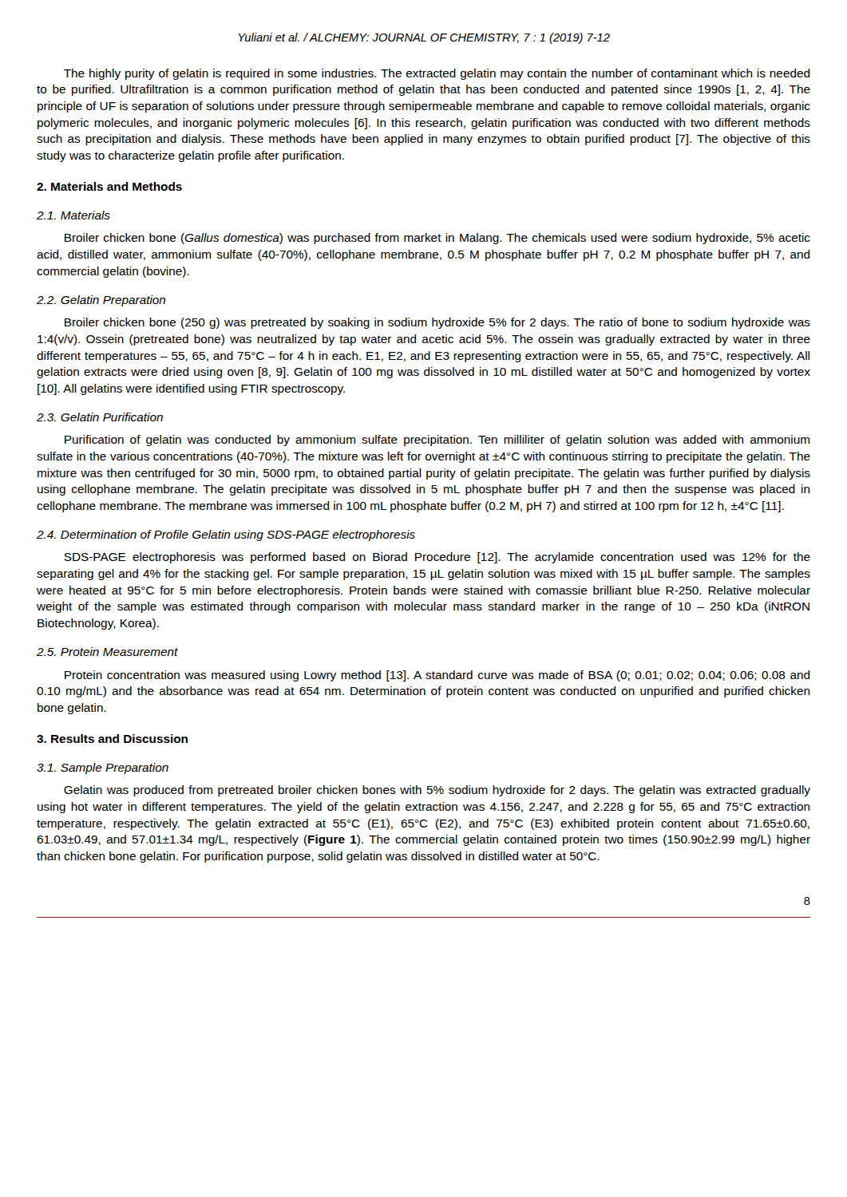Yuliani et al. / ALCHEMY: JOURNAL OF CHEMISTRY, 7 : 1 (2019) 7-12
The highly purity of gelatin is required in some industries. The extracted gelatin may contain the number of contaminant which is needed to be purified. Ultrafiltration is a common purification method of gelatin that has been conducted and patented since 1990s [1, 2, 4]. The principle of UF is separation of solutions under pressure through semipermeable membrane and capable to remove colloidal materials, organic polymeric molecules, and inorganic polymeric molecules [6]. In this research, gelatin purification was conducted with two different methods such as precipitation and dialysis. These methods have been applied in many enzymes to obtain purified product [7]. The objective of this study was to characterize gelatin profile after purification.
2. Materials and Methods
2.1. Materials
Broiler chicken bone (Gallus domestica) was purchased from market in Malang. The chemicals used were sodium hydroxide, 5% acetic acid, distilled water, ammonium sulfate (40-70%), cellophane membrane, 0.5 M phosphate buffer pH 7, 0.2 M phosphate buffer pH 7, and commercial gelatin (bovine).
2.2. Gelatin Preparation
Broiler chicken bone (250 g) was pretreated by soaking in sodium hydroxide 5% for 2 days. The ratio of bone to sodium hydroxide was 1:4(v/v). Ossein (pretreated bone) was neutralized by tap water and acetic acid 5%. The ossein was gradually extracted by water in three different temperatures – 55, 65, and 75°C – for 4 h in each. E1, E2, and E3 representing extraction were in 55, 65, and 75°C, respectively. All gelation extracts were dried using oven [8, 9]. Gelatin of 100 mg was dissolved in 10 mL distilled water at 50°C and homogenized by vortex [10]. All gelatins were identified using FTIR spectroscopy.
2.3. Gelatin Purification
Purification of gelatin was conducted by ammonium sulfate precipitation. Ten milliliter of gelatin solution was added with ammonium sulfate in the various concentrations (40-70%). The mixture was left for overnight at ±4°C with continuous stirring to precipitate the gelatin. The mixture was then centrifuged for 30 min, 5000 rpm, to obtained partial purity of gelatin precipitate. The gelatin was further purified by dialysis using cellophane membrane. The gelatin precipitate was dissolved in 5 mL phosphate buffer pH 7 and then the suspense was placed in cellophane membrane. The membrane was immersed in 100 mL phosphate buffer (0.2 M, pH 7) and stirred at 100 rpm for 12 h, ±4°C [11].
2.4. Determination of Profile Gelatin using SDS-PAGE electrophoresis
SDS-PAGE electrophoresis was performed based on Biorad Procedure [12]. The acrylamide concentration used was 12% for the separating gel and 4% for the stacking gel. For sample preparation, 15 µL gelatin solution was mixed with 15 µL buffer sample. The samples were heated at 95°C for 5 min before electrophoresis. Protein bands were stained with comassie brilliant blue R-250. Relative molecular weight of the sample was estimated through comparison with molecular mass standard marker in the range of 10 – 250 kDa (iNtRON Biotechnology, Korea).
2.5. Protein Measurement
Protein concentration was measured using Lowry method [13]. A standard curve was made of BSA (0; 0.01; 0.02; 0.04; 0.06; 0.08 and 0.10 mg/mL) and the absorbance was read at 654 nm. Determination of protein content was conducted on unpurified and purified chicken bone gelatin.
3. Results and Discussion
3.1. Sample Preparation
Gelatin was produced from pretreated broiler chicken bones with 5% sodium hydroxide for 2 days. The gelatin was extracted gradually using hot water in different temperatures. The yield of the gelatin extraction was 4.156, 2.247, and 2.228 g for 55, 65 and 75°C extraction temperature, respectively. The gelatin extracted at 55°C (E1), 65°C (E2), and 75°C (E3) exhibited protein content about 71.65±0.60, 61.03±0.49, and 57.01±1.34 mg/L, respectively (Figure 1). The commercial gelatin contained protein two times (150.90±2.99 mg/L) higher than chicken bone gelatin. For purification purpose, solid gelatin was dissolved in distilled water at 50°C.
8